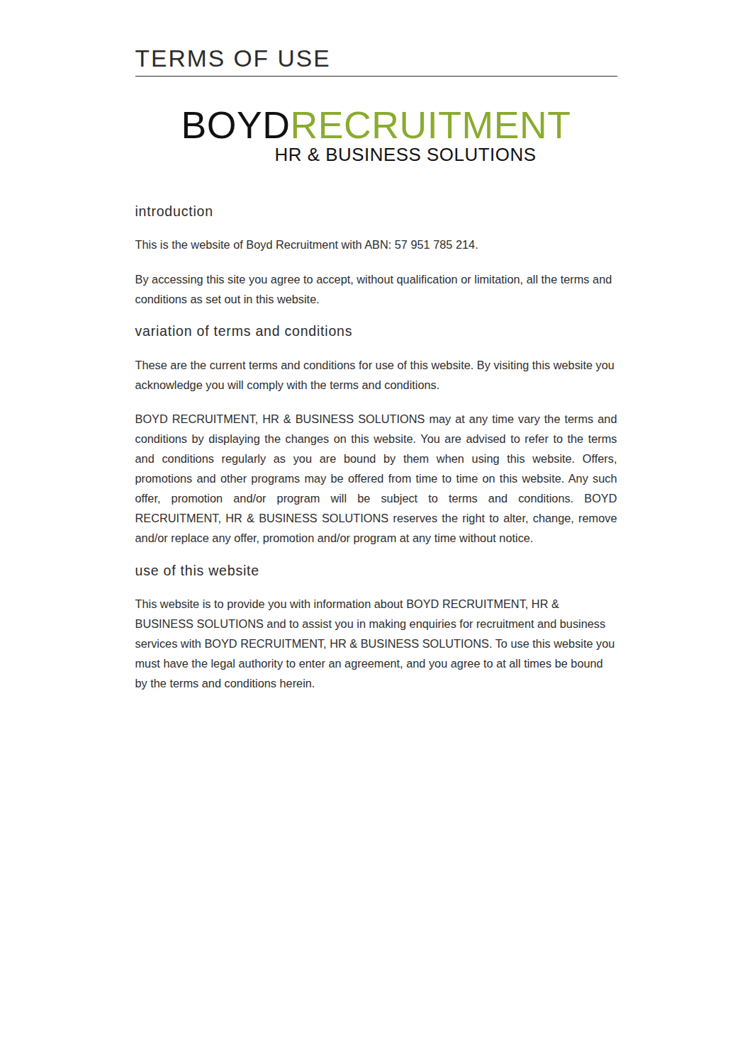TERMS OF USE
BOYD RECRUITMENT HR & BUSINESS SOLUTIONS
introduction
This is the website of Boyd Recruitment with ABN: 57 951 785 214.
By accessing this site you agree to accept, without qualification or limitation, all the terms and conditions as set out in this website.
variation of terms and conditions
These are the current terms and conditions for use of this website. By visiting this website you acknowledge you will comply with the terms and conditions.
BOYD RECRUITMENT, HR & BUSINESS SOLUTIONS may at any time vary the terms and conditions by displaying the changes on this website. You are advised to refer to the terms and conditions regularly as you are bound by them when using this website. Offers, promotions and other programs may be offered from time to time on this website. Any such offer, promotion and/or program will be subject to terms and conditions. BOYD RECRUITMENT, HR & BUSINESS SOLUTIONS reserves the right to alter, change, remove and/or replace any offer, promotion and/or program at any time without notice.
use of this website
This website is to provide you with information about BOYD RECRUITMENT, HR & BUSINESS SOLUTIONS and to assist you in making enquiries for recruitment and business services with BOYD RECRUITMENT, HR & BUSINESS SOLUTIONS. To use this website you must have the legal authority to enter an agreement, and you agree to at all times be bound by the terms and conditions herein.